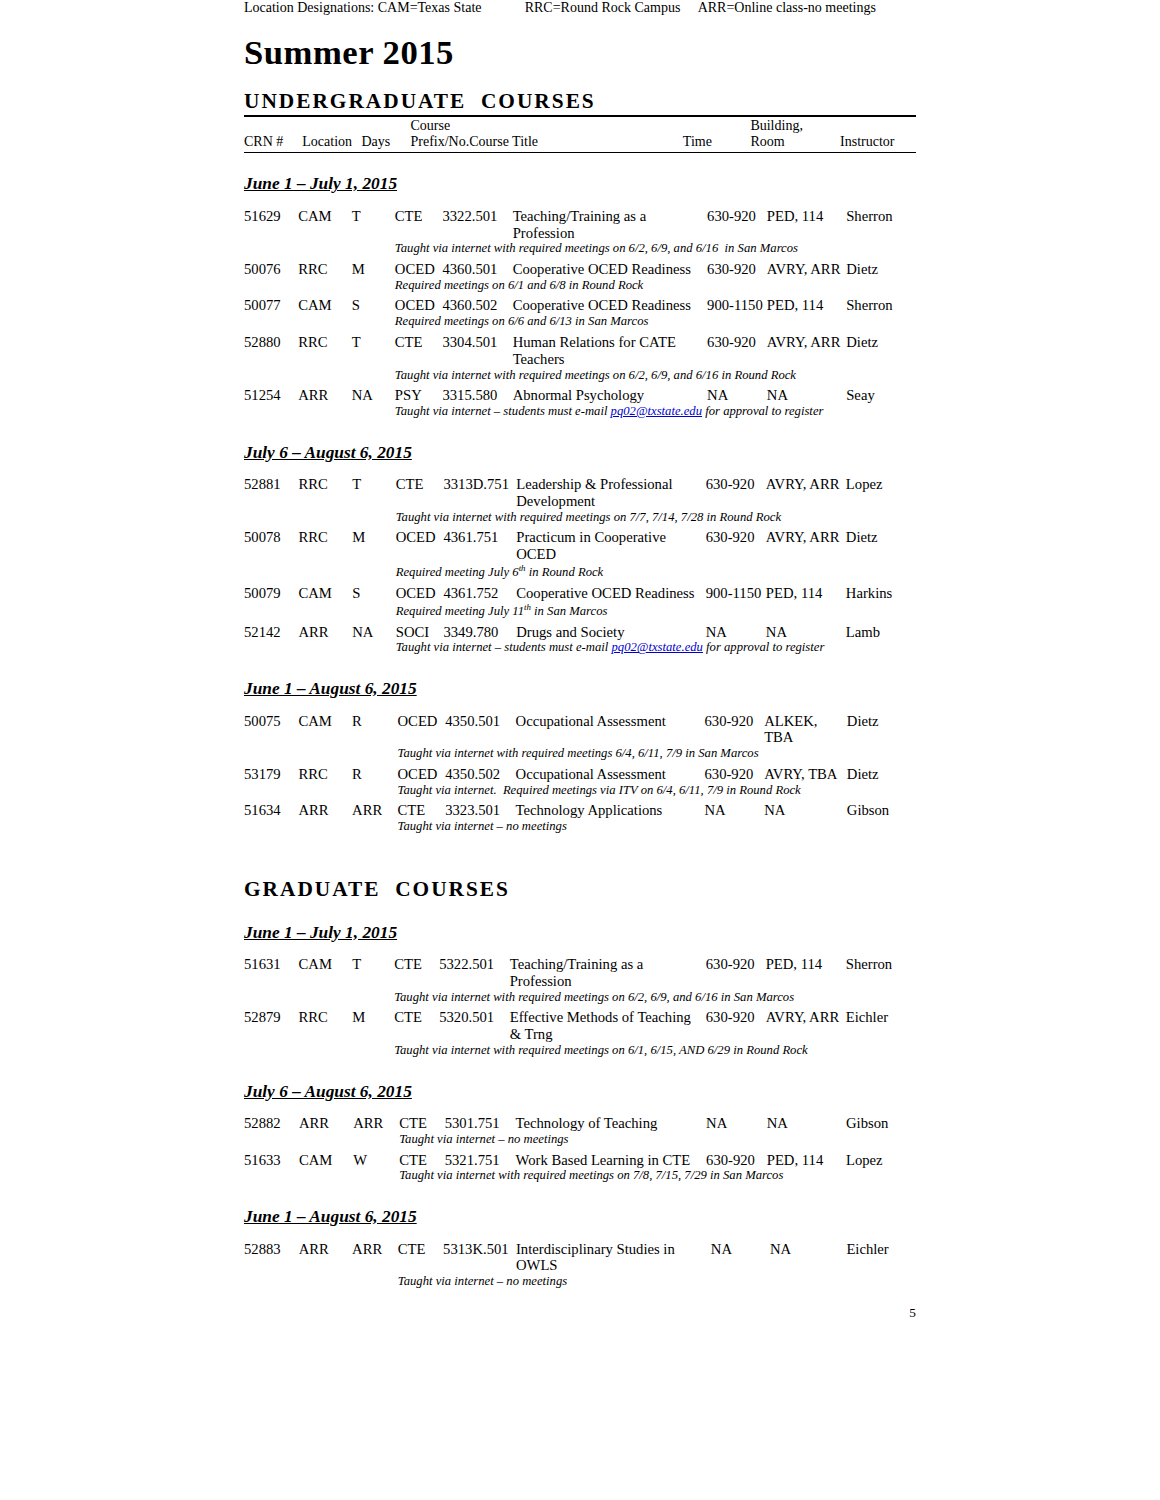Location Designations: CAM=Texas State RRC=Round Rock Campus ARR=Online class-no meetings
Summer 2015
UNDERGRADUATE COURSES
| CRN # | Location | Days | Course Prefix/No. | Course Title | Time | Building, Room | Instructor |
June 1 – July 1, 2015
| 51629 | CAM | T | CTE | 3322.501 | Teaching/Training as a Profession | 630-920 | PED, 114 | Sherron |
| | | | Taught via internet with required meetings on 6/2, 6/9, and 6/16 in San Marcos |
| 50076 | RRC | M | OCED | 4360.501 | Cooperative OCED Readiness | 630-920 | AVRY, ARR | Dietz |
| | | | Required meetings on 6/1 and 6/8 in Round Rock |
| 50077 | CAM | S | OCED | 4360.502 | Cooperative OCED Readiness | 900-1150 | PED, 114 | Sherron |
| | | | Required meetings on 6/6 and 6/13 in San Marcos |
| 52880 | RRC | T | CTE | 3304.501 | Human Relations for CATE Teachers | 630-920 | AVRY, ARR | Dietz |
| | | | Taught via internet with required meetings on 6/2, 6/9, and 6/16 in Round Rock |
| 51254 | ARR | NA | PSY | 3315.580 | Abnormal Psychology | NA | NA | Seay |
| | | | Taught via internet – students must e-mail pq02@txstate.edu for approval to register |
July 6 – August 6, 2015
| 52881 | RRC | T | CTE | 3313D.751 | Leadership & Professional Development | 630-920 | AVRY, ARR | Lopez |
| | | | Taught via internet with required meetings on 7/7, 7/14, 7/28 in Round Rock |
| 50078 | RRC | M | OCED | 4361.751 | Practicum in Cooperative OCED | 630-920 | AVRY, ARR | Dietz |
| | | | Required meeting July 6 th in Round Rock |
| 50079 | CAM | S | OCED | 4361.752 | Cooperative OCED Readiness | 900-1150 | PED, 114 | Harkins |
| | | | Required meeting July 11 th in San Marcos |
| 52142 | ARR | NA | SOCI | 3349.780 | Drugs and Society | NA | NA | Lamb |
| | | | Taught via internet – students must e-mail pq02@txstate.edu for approval to register |
June 1 – August 6, 2015
| 50075 | CAM | R | OCED | 4350.501 | Occupational Assessment | 630-920 | ALKEK, TBA | Dietz |
| | | | Taught via internet with required meetings 6/4, 6/11, 7/9 in San Marcos |
| 53179 | RRC | R | OCED | 4350.502 | Occupational Assessment | 630-920 | AVRY, TBA | Dietz |
| | | | Taught via internet. Required meetings via ITV on 6/4, 6/11, 7/9 in Round Rock |
| 51634 | ARR | ARR | CTE | 3323.501 | Technology Applications | NA | NA | Gibson |
| | | | Taught via internet – no meetings |
GRADUATE COURSES
June 1 – July 1, 2015
| 51631 | CAM | T | CTE | 5322.501 | Teaching/Training as a Profession | 630-920 | PED, 114 | Sherron |
| | | | Taught via internet with required meetings on 6/2, 6/9, and 6/16 in San Marcos |
| 52879 | RRC | M | CTE | 5320.501 | Effective Methods of Teaching & Trng | 630-920 | AVRY, ARR | Eichler |
| | | | Taught via internet with required meetings on 6/1, 6/15, AND 6/29 in Round Rock |
July 6 – August 6, 2015
| 52882 | ARR | ARR | CTE | 5301.751 | Technology of Teaching | NA | NA | Gibson |
| | | | Taught via internet – no meetings |
| 51633 | CAM | W | CTE | 5321.751 | Work Based Learning in CTE | 630-920 | PED, 114 | Lopez |
| | | | Taught via internet with required meetings on 7/8, 7/15, 7/29 in San Marcos |
June 1 – August 6, 2015
| 52883 | ARR | ARR | CTE | 5313K.501 | Interdisciplinary Studies in OWLS | NA | NA | Eichler |
| | | | Taught via internet – no meetings |
5